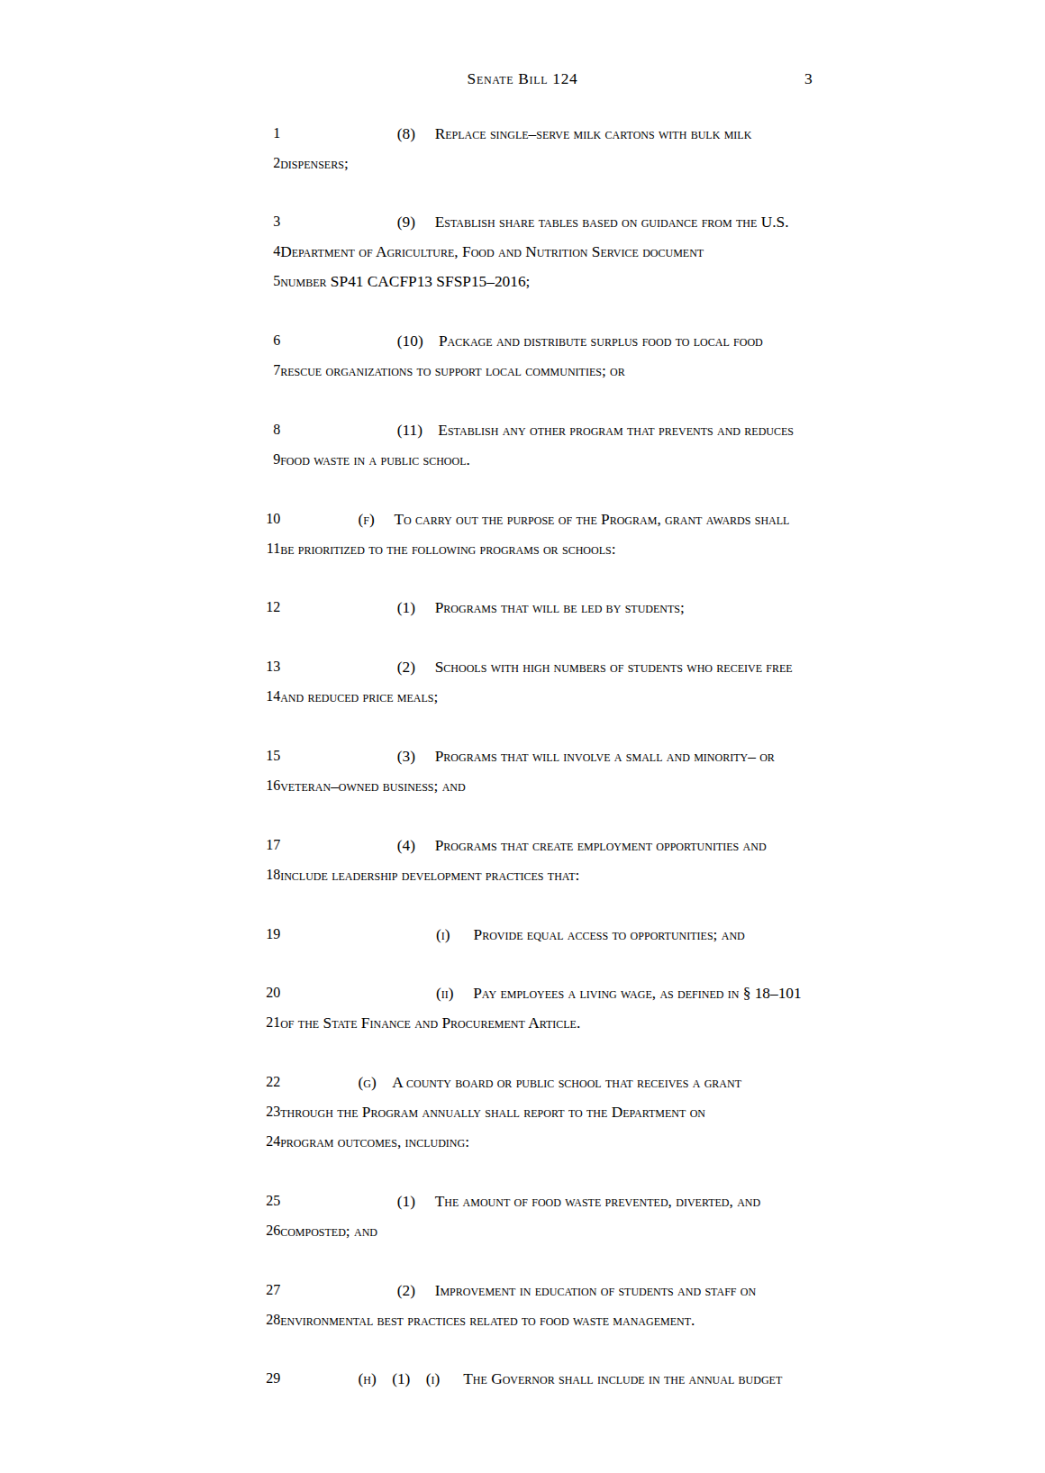Senate Bill 124 3
| 1 | (8) Replace single–serve milk cartons with bulk milk |
| 2 | dispensers; |
| 3 | (9) Establish share tables based on guidance from the U.S. |
| 4 | Department of Agriculture, Food and Nutrition Service document |
| 5 | number SP41 CACFP13 SFSP15–2016; |
| 6 | (10) Package and distribute surplus food to local food |
| 7 | rescue organizations to support local communities; or |
| 8 | (11) Establish any other program that prevents and reduces |
| 9 | food waste in a public school. |
| 10 | (f) To carry out the purpose of the Program, grant awards shall |
| 11 | be prioritized to the following programs or schools: |
| 12 | (1) Programs that will be led by students; |
| 13 | (2) Schools with high numbers of students who receive free |
| 14 | and reduced price meals; |
| 15 | (3) Programs that will involve a small and minority– or |
| 16 | veteran–owned business; and |
| 17 | (4) Programs that create employment opportunities and |
| 18 | include leadership development practices that: |
| 19 | (i) Provide equal access to opportunities; and |
| 20 | (ii) Pay employees a living wage, as defined in § 18–101 |
| 21 | of the State Finance and Procurement Article. |
| 22 | (g) A county board or public school that receives a grant |
| 23 | through the Program annually shall report to the Department on |
| 24 | program outcomes, including: |
| 25 | (1) The amount of food waste prevented, diverted, and |
| 26 | composted; and |
| 27 | (2) Improvement in education of students and staff on |
| 28 | environmental best practices related to food waste management. |
| 29 | (h) (1) (i) The Governor shall include in the annual budget |